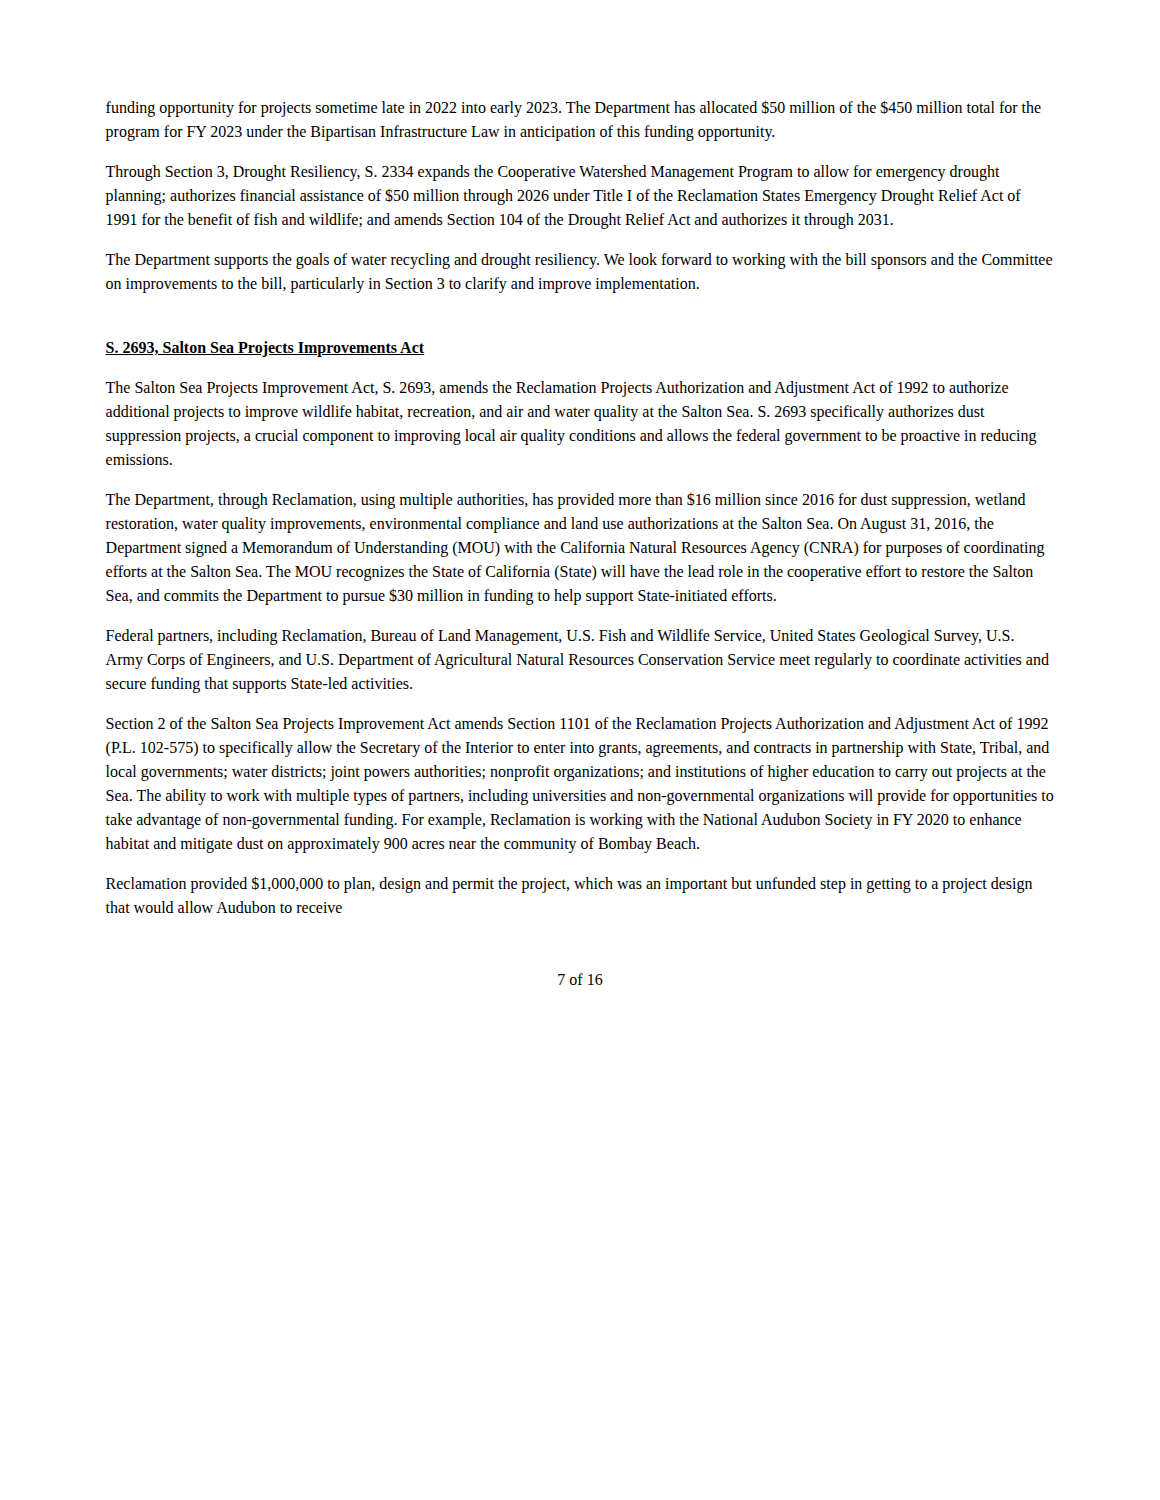funding opportunity for projects sometime late in 2022 into early 2023. The Department has allocated $50 million of the $450 million total for the program for FY 2023 under the Bipartisan Infrastructure Law in anticipation of this funding opportunity.
Through Section 3, Drought Resiliency, S. 2334 expands the Cooperative Watershed Management Program to allow for emergency drought planning; authorizes financial assistance of $50 million through 2026 under Title I of the Reclamation States Emergency Drought Relief Act of 1991 for the benefit of fish and wildlife; and amends Section 104 of the Drought Relief Act and authorizes it through 2031.
The Department supports the goals of water recycling and drought resiliency. We look forward to working with the bill sponsors and the Committee on improvements to the bill, particularly in Section 3 to clarify and improve implementation.
S. 2693, Salton Sea Projects Improvements Act
The Salton Sea Projects Improvement Act, S. 2693, amends the Reclamation Projects Authorization and Adjustment Act of 1992 to authorize additional projects to improve wildlife habitat, recreation, and air and water quality at the Salton Sea. S. 2693 specifically authorizes dust suppression projects, a crucial component to improving local air quality conditions and allows the federal government to be proactive in reducing emissions.
The Department, through Reclamation, using multiple authorities, has provided more than $16 million since 2016 for dust suppression, wetland restoration, water quality improvements, environmental compliance and land use authorizations at the Salton Sea. On August 31, 2016, the Department signed a Memorandum of Understanding (MOU) with the California Natural Resources Agency (CNRA) for purposes of coordinating efforts at the Salton Sea. The MOU recognizes the State of California (State) will have the lead role in the cooperative effort to restore the Salton Sea, and commits the Department to pursue $30 million in funding to help support State-initiated efforts.
Federal partners, including Reclamation, Bureau of Land Management, U.S. Fish and Wildlife Service, United States Geological Survey, U.S. Army Corps of Engineers, and U.S. Department of Agricultural Natural Resources Conservation Service meet regularly to coordinate activities and secure funding that supports State-led activities.
Section 2 of the Salton Sea Projects Improvement Act amends Section 1101 of the Reclamation Projects Authorization and Adjustment Act of 1992 (P.L. 102-575) to specifically allow the Secretary of the Interior to enter into grants, agreements, and contracts in partnership with State, Tribal, and local governments; water districts; joint powers authorities; nonprofit organizations; and institutions of higher education to carry out projects at the Sea. The ability to work with multiple types of partners, including universities and non-governmental organizations will provide for opportunities to take advantage of non-governmental funding. For example, Reclamation is working with the National Audubon Society in FY 2020 to enhance habitat and mitigate dust on approximately 900 acres near the community of Bombay Beach.
Reclamation provided $1,000,000 to plan, design and permit the project, which was an important but unfunded step in getting to a project design that would allow Audubon to receive
7 of 16